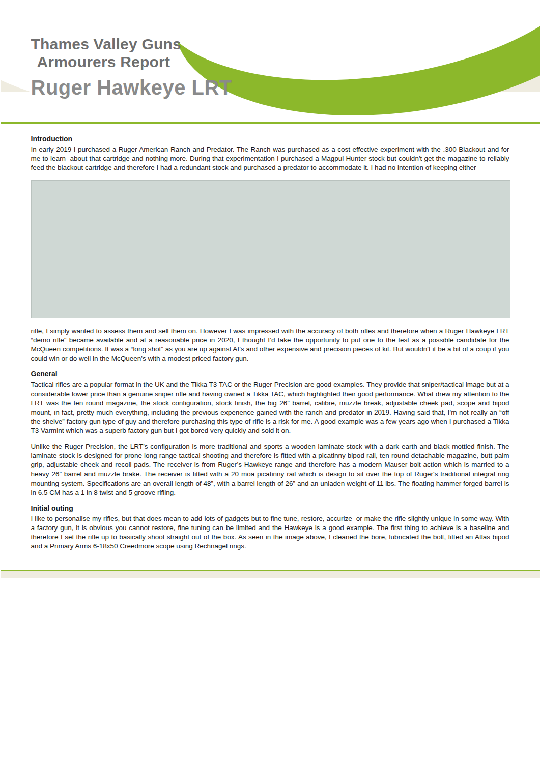Thames Valley GunsArmourers Report
Ruger Hawkeye LRT
Introduction
In early 2019 I purchased a Ruger American Ranch and Predator. The Ranch was purchased as a cost effective experiment with the .300 Blackout and for me to learn about that cartridge and nothing more. During that experimentation I purchased a Magpul Hunter stock but couldn't get the magazine to reliably feed the blackout cartridge and therefore I had a redundant stock and purchased a predator to accommodate it. I had no intention of keeping either
rifle, I simply wanted to assess them and sell them on. However I was impressed with the accuracy of both rifles and therefore when a Ruger Hawkeye LRT “demo rifle” became available and at a reasonable price in 2020, I thought I’d take the opportunity to put one to the test as a possible candidate for the McQueen competitions. It was a “long shot” as you are up against AI’s and other expensive and precision pieces of kit. But wouldn't it be a bit of a coup if you could win or do well in the McQueen's with a modest priced factory gun.
General
Tactical rifles are a popular format in the UK and the Tikka T3 TAC or the Ruger Precision are good examples. They provide that sniper/tactical image but at a considerable lower price than a genuine sniper rifle and having owned a Tikka TAC, which highlighted their good performance. What drew my attention to the LRT was the ten round magazine, the stock configuration, stock finish, the big 26” barrel, calibre, muzzle break, adjustable cheek pad, scope and bipod mount, in fact, pretty much everything, including the previous experience gained with the ranch and predator in 2019. Having said that, I’m not really an “off the shelve” factory gun type of guy and therefore purchasing this type of rifle is a risk for me. A good example was a few years ago when I purchased a Tikka T3 Varmint which was a superb factory gun but I got bored very quickly and sold it on.
Unlike the Ruger Precision, the LRT’s configuration is more traditional and sports a wooden laminate stock with a dark earth and black mottled finish. The laminate stock is designed for prone long range tactical shooting and therefore is fitted with a picatinny bipod rail, ten round detachable magazine, butt palm grip, adjustable cheek and recoil pads. The receiver is from Ruger’s Hawkeye range and therefore has a modern Mauser bolt action which is married to a heavy 26” barrel and muzzle brake. The receiver is fitted with a 20 moa picatinny rail which is design to sit over the top of Ruger's traditional integral ring mounting system. Specifications are an overall length of 48”, with a barrel length of 26” and an unladen weight of 11 lbs. The floating hammer forged barrel is in 6.5 CM has a 1 in 8 twist and 5 groove rifling.
Initial outing
I like to personalise my rifles, but that does mean to add lots of gadgets but to fine tune, restore, accurize or make the rifle slightly unique in some way. With a factory gun, it is obvious you cannot restore, fine tuning can be limited and the Hawkeye is a good example. The first thing to achieve is a baseline and therefore I set the rifle up to basically shoot straight out of the box. As seen in the image above, I cleaned the bore, lubricated the bolt, fitted an Atlas bipod and a Primary Arms 6-18x50 Creedmore scope using Rechnagel rings.